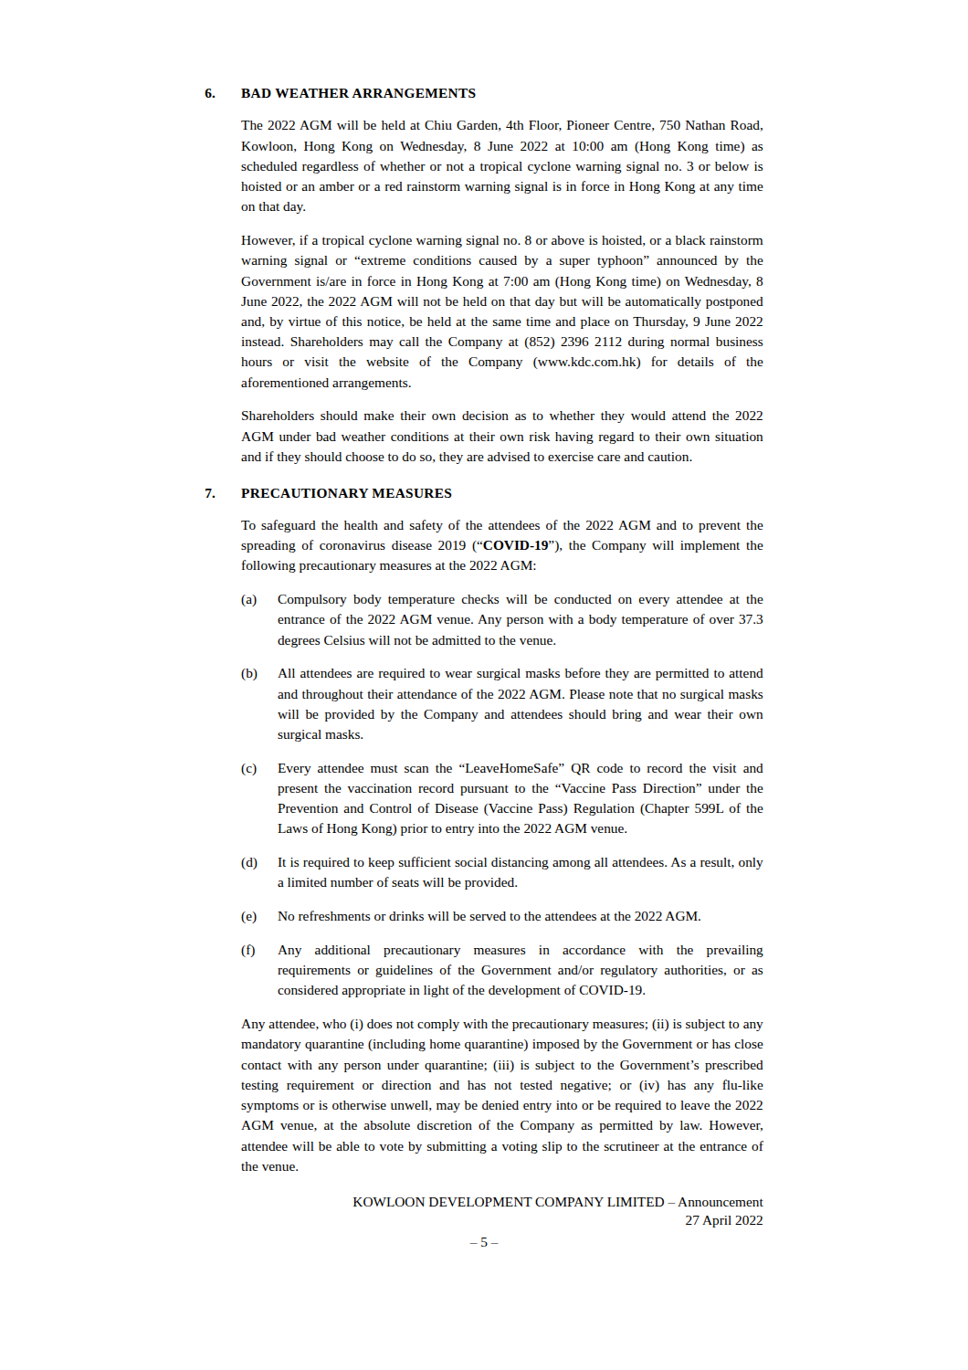6.
BAD WEATHER ARRANGEMENTS
The 2022 AGM will be held at Chiu Garden, 4th Floor, Pioneer Centre, 750 Nathan Road, Kowloon, Hong Kong on Wednesday, 8 June 2022 at 10:00 am (Hong Kong time) as scheduled regardless of whether or not a tropical cyclone warning signal no. 3 or below is hoisted or an amber or a red rainstorm warning signal is in force in Hong Kong at any time on that day.
However, if a tropical cyclone warning signal no. 8 or above is hoisted, or a black rainstorm warning signal or “extreme conditions caused by a super typhoon” announced by the Government is/are in force in Hong Kong at 7:00 am (Hong Kong time) on Wednesday, 8 June 2022, the 2022 AGM will not be held on that day but will be automatically postponed and, by virtue of this notice, be held at the same time and place on Thursday, 9 June 2022 instead. Shareholders may call the Company at (852) 2396 2112 during normal business hours or visit the website of the Company (www.kdc.com.hk) for details of the aforementioned arrangements.
Shareholders should make their own decision as to whether they would attend the 2022 AGM under bad weather conditions at their own risk having regard to their own situation and if they should choose to do so, they are advised to exercise care and caution.
7.
PRECAUTIONARY MEASURES
To safeguard the health and safety of the attendees of the 2022 AGM and to prevent the spreading of coronavirus disease 2019 (“COVID-19”), the Company will implement the following precautionary measures at the 2022 AGM:
(a)
Compulsory body temperature checks will be conducted on every attendee at the entrance of the 2022 AGM venue. Any person with a body temperature of over 37.3 degrees Celsius will not be admitted to the venue.
(b)
All attendees are required to wear surgical masks before they are permitted to attend and throughout their attendance of the 2022 AGM. Please note that no surgical masks will be provided by the Company and attendees should bring and wear their own surgical masks.
(c)
Every attendee must scan the “LeaveHomeSafe” QR code to record the visit and present the vaccination record pursuant to the “Vaccine Pass Direction” under the Prevention and Control of Disease (Vaccine Pass) Regulation (Chapter 599L of the Laws of Hong Kong) prior to entry into the 2022 AGM venue.
(d)
It is required to keep sufficient social distancing among all attendees. As a result, only a limited number of seats will be provided.
(e)
No refreshments or drinks will be served to the attendees at the 2022 AGM.
(f)
Any additional precautionary measures in accordance with the prevailing requirements or guidelines of the Government and/or regulatory authorities, or as considered appropriate in light of the development of COVID-19.
Any attendee, who (i) does not comply with the precautionary measures; (ii) is subject to any mandatory quarantine (including home quarantine) imposed by the Government or has close contact with any person under quarantine; (iii) is subject to the Government’s prescribed testing requirement or direction and has not tested negative; or (iv) has any flu-like symptoms or is otherwise unwell, may be denied entry into or be required to leave the 2022 AGM venue, at the absolute discretion of the Company as permitted by law. However, attendee will be able to vote by submitting a voting slip to the scrutineer at the entrance of the venue.
KOWLOON DEVELOPMENT COMPANY LIMITED – Announcement
27 April 2022
– 5 –